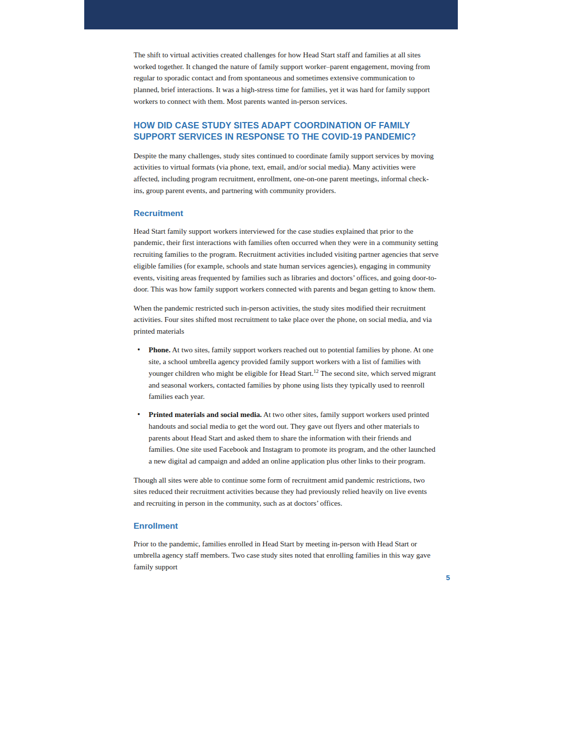The shift to virtual activities created challenges for how Head Start staff and families at all sites worked together. It changed the nature of family support worker–parent engagement, moving from regular to sporadic contact and from spontaneous and sometimes extensive communication to planned, brief interactions. It was a high-stress time for families, yet it was hard for family support workers to connect with them. Most parents wanted in-person services.
How did case study sites adapt coordination of family support services in response to the COVID-19 pandemic?
Despite the many challenges, study sites continued to coordinate family support services by moving activities to virtual formats (via phone, text, email, and/or social media). Many activities were affected, including program recruitment, enrollment, one-on-one parent meetings, informal check-ins, group parent events, and partnering with community providers.
Recruitment
Head Start family support workers interviewed for the case studies explained that prior to the pandemic, their first interactions with families often occurred when they were in a community setting recruiting families to the program. Recruitment activities included visiting partner agencies that serve eligible families (for example, schools and state human services agencies), engaging in community events, visiting areas frequented by families such as libraries and doctors’ offices, and going door-to-door. This was how family support workers connected with parents and began getting to know them.
When the pandemic restricted such in-person activities, the study sites modified their recruitment activities. Four sites shifted most recruitment to take place over the phone, on social media, and via printed materials
Phone. At two sites, family support workers reached out to potential families by phone. At one site, a school umbrella agency provided family support workers with a list of families with younger children who might be eligible for Head Start.12 The second site, which served migrant and seasonal workers, contacted families by phone using lists they typically used to reenroll families each year.
Printed materials and social media. At two other sites, family support workers used printed handouts and social media to get the word out. They gave out flyers and other materials to parents about Head Start and asked them to share the information with their friends and families. One site used Facebook and Instagram to promote its program, and the other launched a new digital ad campaign and added an online application plus other links to their program.
Though all sites were able to continue some form of recruitment amid pandemic restrictions, two sites reduced their recruitment activities because they had previously relied heavily on live events and recruiting in person in the community, such as at doctors’ offices.
Enrollment
Prior to the pandemic, families enrolled in Head Start by meeting in-person with Head Start or umbrella agency staff members. Two case study sites noted that enrolling families in this way gave family support
5